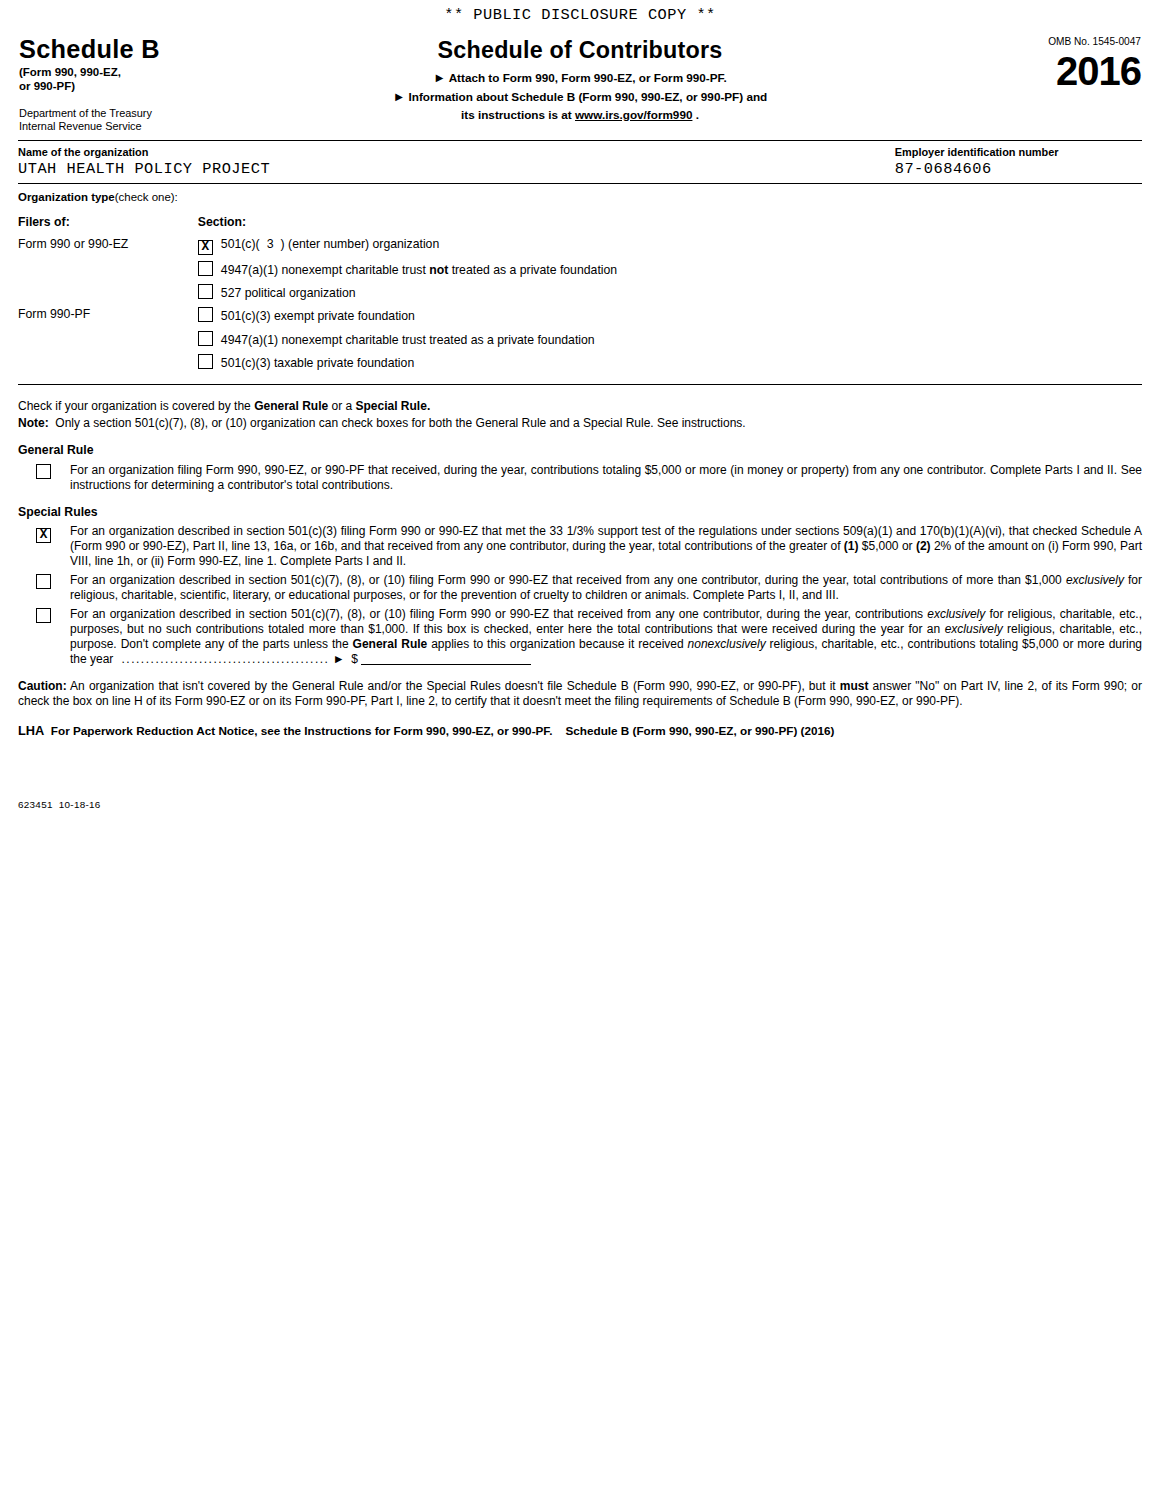** PUBLIC DISCLOSURE COPY **
| Schedule B (Form 990, 990-EZ, or 990-PF) Department of the Treasury Internal Revenue Service | Schedule of Contributors ► Attach to Form 990, Form 990-EZ, or Form 990-PF. ► Information about Schedule B (Form 990, 990-EZ, or 990-PF) and its instructions is at www.irs.gov/form990 . | OMB No. 1545-0047 2016 |
| Name of the organization | Employer identification number |
| UTAH HEALTH POLICY PROJECT | 87-0684606 |
Organization type(check one):
| Filers of: | Section: |
| Form 990 or 990-EZ | 501(c)( 3 ) (enter number) organization |
| | 4947(a)(1) nonexempt charitable trust not treated as a private foundation |
| | 527 political organization |
| Form 990-PF | 501(c)(3) exempt private foundation |
| | 4947(a)(1) nonexempt charitable trust treated as a private foundation |
| | 501(c)(3) taxable private foundation |
Check if your organization is covered by the General Rule or a Special Rule.
Note: Only a section 501(c)(7), (8), or (10) organization can check boxes for both the General Rule and a Special Rule. See instructions.
General Rule
For an organization filing Form 990, 990-EZ, or 990-PF that received, during the year, contributions totaling $5,000 or more (in money or property) from any one contributor. Complete Parts I and II. See instructions for determining a contributor's total contributions.
Special Rules
For an organization described in section 501(c)(3) filing Form 990 or 990-EZ that met the 33 1/3% support test of the regulations under sections 509(a)(1) and 170(b)(1)(A)(vi), that checked Schedule A (Form 990 or 990-EZ), Part II, line 13, 16a, or 16b, and that received from any one contributor, during the year, total contributions of the greater of (1) $5,000 or (2) 2% of the amount on (i) Form 990, Part VIII, line 1h, or (ii) Form 990-EZ, line 1. Complete Parts I and II.
For an organization described in section 501(c)(7), (8), or (10) filing Form 990 or 990-EZ that received from any one contributor, during the year, total contributions of more than $1,000 exclusively for religious, charitable, scientific, literary, or educational purposes, or for the prevention of cruelty to children or animals. Complete Parts I, II, and III.
For an organization described in section 501(c)(7), (8), or (10) filing Form 990 or 990-EZ that received from any one contributor, during the year, contributions exclusively for religious, charitable, etc., purposes, but no such contributions totaled more than $1,000. If this box is checked, enter here the total contributions that were received during the year for an exclusively religious, charitable, etc., purpose. Don't complete any of the parts unless the General Rule applies to this organization because it received nonexclusively religious, charitable, etc., contributions totaling $5,000 or more during the year ........................................... ► $
Caution: An organization that isn't covered by the General Rule and/or the Special Rules doesn't file Schedule B (Form 990, 990-EZ, or 990-PF), but it must answer "No" on Part IV, line 2, of its Form 990; or check the box on line H of its Form 990-EZ or on its Form 990-PF, Part I, line 2, to certify that it doesn't meet the filing requirements of Schedule B (Form 990, 990-EZ, or 990-PF).
LHA For Paperwork Reduction Act Notice, see the Instructions for Form 990, 990-EZ, or 990-PF. Schedule B (Form 990, 990-EZ, or 990-PF) (2016)
623451 10-18-16